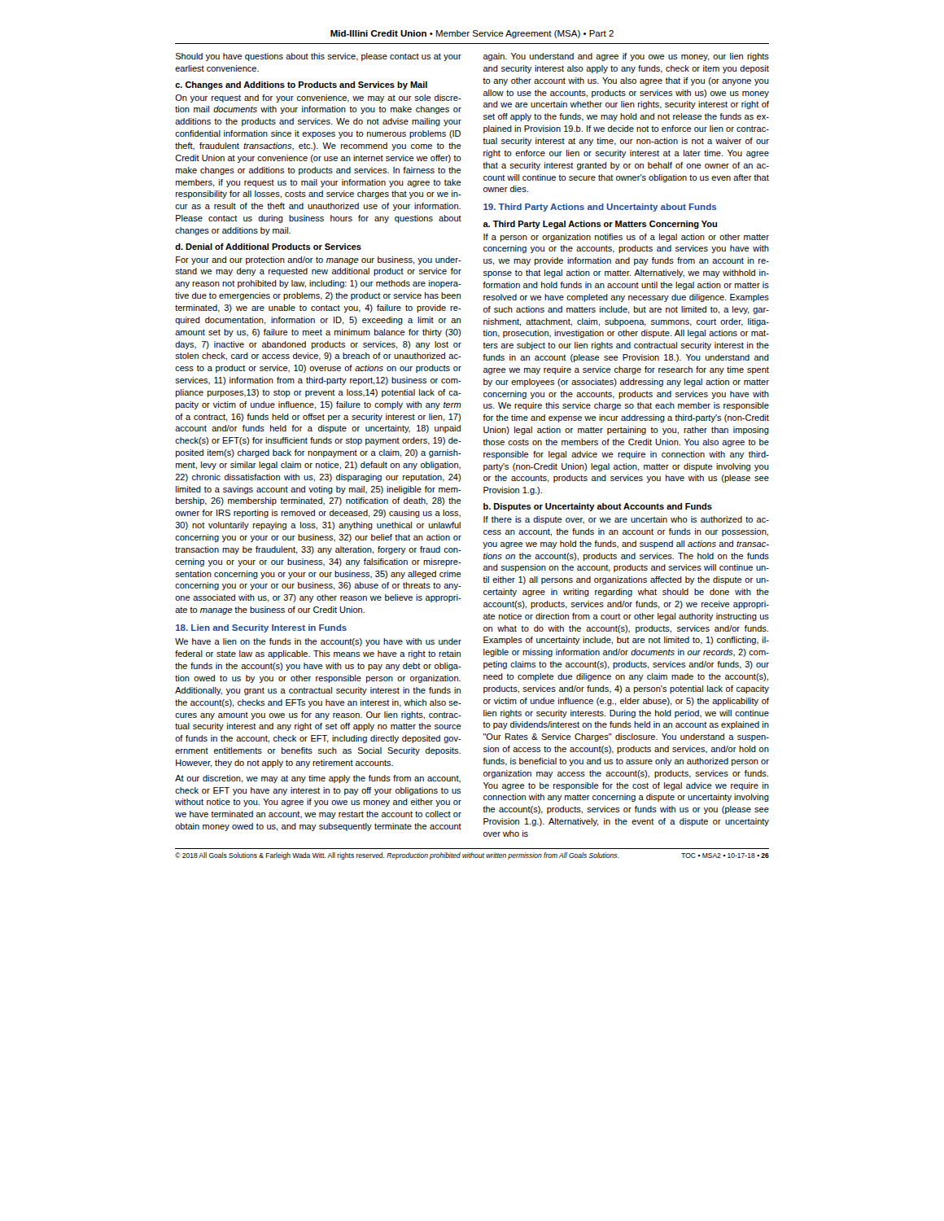Mid-Illini Credit Union • Member Service Agreement (MSA) • Part 2
Should you have questions about this service, please contact us at your earliest convenience.
c. Changes and Additions to Products and Services by Mail
On your request and for your convenience, we may at our sole discretion mail documents with your information to you to make changes or additions to the products and services. We do not advise mailing your confidential information since it exposes you to numerous problems (ID theft, fraudulent transactions, etc.). We recommend you come to the Credit Union at your convenience (or use an internet service we offer) to make changes or additions to products and services. In fairness to the members, if you request us to mail your information you agree to take responsibility for all losses, costs and service charges that you or we incur as a result of the theft and unauthorized use of your information. Please contact us during business hours for any questions about changes or additions by mail.
d. Denial of Additional Products or Services
For your and our protection and/or to manage our business, you understand we may deny a requested new additional product or service for any reason not prohibited by law, including: 1) our methods are inoperative due to emergencies or problems, 2) the product or service has been terminated, 3) we are unable to contact you, 4) failure to provide required documentation, information or ID, 5) exceeding a limit or an amount set by us, 6) failure to meet a minimum balance for thirty (30) days, 7) inactive or abandoned products or services, 8) any lost or stolen check, card or access device, 9) a breach of or unauthorized access to a product or service, 10) overuse of actions on our products or services, 11) information from a third-party report,12) business or compliance purposes,13) to stop or prevent a loss,14) potential lack of capacity or victim of undue influence, 15) failure to comply with any term of a contract, 16) funds held or offset per a security interest or lien, 17) account and/or funds held for a dispute or uncertainty, 18) unpaid check(s) or EFT(s) for insufficient funds or stop payment orders, 19) deposited item(s) charged back for nonpayment or a claim, 20) a garnishment, levy or similar legal claim or notice, 21) default on any obligation, 22) chronic dissatisfaction with us, 23) disparaging our reputation, 24) limited to a savings account and voting by mail, 25) ineligible for membership, 26) membership terminated, 27) notification of death, 28) the owner for IRS reporting is removed or deceased, 29) causing us a loss, 30) not voluntarily repaying a loss, 31) anything unethical or unlawful concerning you or your or our business, 32) our belief that an action or transaction may be fraudulent, 33) any alteration, forgery or fraud concerning you or your or our business, 34) any falsification or misrepresentation concerning you or your or our business, 35) any alleged crime concerning you or your or our business, 36) abuse of or threats to anyone associated with us, or 37) any other reason we believe is appropriate to manage the business of our Credit Union.
18. Lien and Security Interest in Funds
We have a lien on the funds in the account(s) you have with us under federal or state law as applicable. This means we have a right to retain the funds in the account(s) you have with us to pay any debt or obligation owed to us by you or other responsible person or organization. Additionally, you grant us a contractual security interest in the funds in the account(s), checks and EFTs you have an interest in, which also secures any amount you owe us for any reason. Our lien rights, contractual security interest and any right of set off apply no matter the source of funds in the account, check or EFT, including directly deposited government entitlements or benefits such as Social Security deposits. However, they do not apply to any retirement accounts.
At our discretion, we may at any time apply the funds from an account, check or EFT you have any interest in to pay off your obligations to us without notice to you. You agree if you owe us money and either you or we have terminated an account, we may restart the account to collect or obtain money owed to us, and may subsequently terminate the account again. You understand and agree if you owe us money, our lien rights and security interest also apply to any funds, check or item you deposit to any other account with us. You also agree that if you (or anyone you allow to use the accounts, products or services with us) owe us money and we are uncertain whether our lien rights, security interest or right of set off apply to the funds, we may hold and not release the funds as explained in Provision 19.b. If we decide not to enforce our lien or contractual security interest at any time, our non-action is not a waiver of our right to enforce our lien or security interest at a later time. You agree that a security interest granted by or on behalf of one owner of an account will continue to secure that owner's obligation to us even after that owner dies.
19. Third Party Actions and Uncertainty about Funds
a. Third Party Legal Actions or Matters Concerning You
If a person or organization notifies us of a legal action or other matter concerning you or the accounts, products and services you have with us, we may provide information and pay funds from an account in response to that legal action or matter. Alternatively, we may withhold information and hold funds in an account until the legal action or matter is resolved or we have completed any necessary due diligence. Examples of such actions and matters include, but are not limited to, a levy, garnishment, attachment, claim, subpoena, summons, court order, litigation, prosecution, investigation or other dispute. All legal actions or matters are subject to our lien rights and contractual security interest in the funds in an account (please see Provision 18.). You understand and agree we may require a service charge for research for any time spent by our employees (or associates) addressing any legal action or matter concerning you or the accounts, products and services you have with us. We require this service charge so that each member is responsible for the time and expense we incur addressing a third-party's (non-Credit Union) legal action or matter pertaining to you, rather than imposing those costs on the members of the Credit Union. You also agree to be responsible for legal advice we require in connection with any third-party's (non-Credit Union) legal action, matter or dispute involving you or the accounts, products and services you have with us (please see Provision 1.g.).
b. Disputes or Uncertainty about Accounts and Funds
If there is a dispute over, or we are uncertain who is authorized to access an account, the funds in an account or funds in our possession, you agree we may hold the funds, and suspend all actions and transactions on the account(s), products and services. The hold on the funds and suspension on the account, products and services will continue until either 1) all persons and organizations affected by the dispute or uncertainty agree in writing regarding what should be done with the account(s), products, services and/or funds, or 2) we receive appropriate notice or direction from a court or other legal authority instructing us on what to do with the account(s), products, services and/or funds. Examples of uncertainty include, but are not limited to, 1) conflicting, illegible or missing information and/or documents in our records, 2) competing claims to the account(s), products, services and/or funds, 3) our need to complete due diligence on any claim made to the account(s), products, services and/or funds, 4) a person's potential lack of capacity or victim of undue influence (e.g., elder abuse), or 5) the applicability of lien rights or security interests. During the hold period, we will continue to pay dividends/interest on the funds held in an account as explained in "Our Rates & Service Charges" disclosure. You understand a suspension of access to the account(s), products and services, and/or hold on funds, is beneficial to you and us to assure only an authorized person or organization may access the account(s), products, services or funds. You agree to be responsible for the cost of legal advice we require in connection with any matter concerning a dispute or uncertainty involving the account(s), products, services or funds with us or you (please see Provision 1.g.). Alternatively, in the event of a dispute or uncertainty over who is
© 2018 All Goals Solutions & Farleigh Wada Witt. All rights reserved. Reproduction prohibited without written permission from All Goals Solutions.
TOC ▪ MSA2 ▪ 10-17-18 ▪ 26